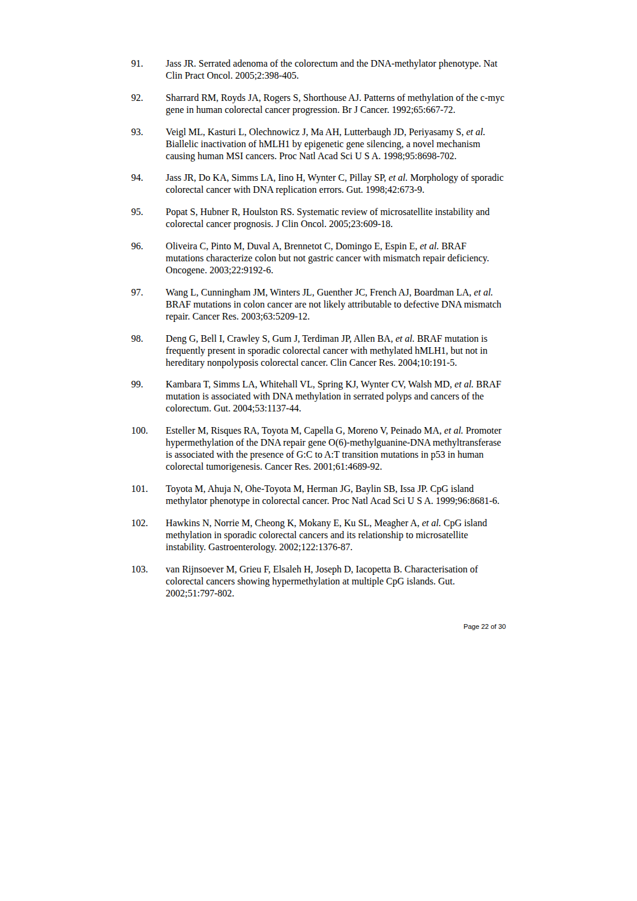91. Jass JR. Serrated adenoma of the colorectum and the DNA-methylator phenotype. Nat Clin Pract Oncol. 2005;2:398-405.
92. Sharrard RM, Royds JA, Rogers S, Shorthouse AJ. Patterns of methylation of the c-myc gene in human colorectal cancer progression. Br J Cancer. 1992;65:667-72.
93. Veigl ML, Kasturi L, Olechnowicz J, Ma AH, Lutterbaugh JD, Periyasamy S, et al. Biallelic inactivation of hMLH1 by epigenetic gene silencing, a novel mechanism causing human MSI cancers. Proc Natl Acad Sci U S A. 1998;95:8698-702.
94. Jass JR, Do KA, Simms LA, Iino H, Wynter C, Pillay SP, et al. Morphology of sporadic colorectal cancer with DNA replication errors. Gut. 1998;42:673-9.
95. Popat S, Hubner R, Houlston RS. Systematic review of microsatellite instability and colorectal cancer prognosis. J Clin Oncol. 2005;23:609-18.
96. Oliveira C, Pinto M, Duval A, Brennetot C, Domingo E, Espin E, et al. BRAF mutations characterize colon but not gastric cancer with mismatch repair deficiency. Oncogene. 2003;22:9192-6.
97. Wang L, Cunningham JM, Winters JL, Guenther JC, French AJ, Boardman LA, et al. BRAF mutations in colon cancer are not likely attributable to defective DNA mismatch repair. Cancer Res. 2003;63:5209-12.
98. Deng G, Bell I, Crawley S, Gum J, Terdiman JP, Allen BA, et al. BRAF mutation is frequently present in sporadic colorectal cancer with methylated hMLH1, but not in hereditary nonpolyposis colorectal cancer. Clin Cancer Res. 2004;10:191-5.
99. Kambara T, Simms LA, Whitehall VL, Spring KJ, Wynter CV, Walsh MD, et al. BRAF mutation is associated with DNA methylation in serrated polyps and cancers of the colorectum. Gut. 2004;53:1137-44.
100. Esteller M, Risques RA, Toyota M, Capella G, Moreno V, Peinado MA, et al. Promoter hypermethylation of the DNA repair gene O(6)-methylguanine-DNA methyltransferase is associated with the presence of G:C to A:T transition mutations in p53 in human colorectal tumorigenesis. Cancer Res. 2001;61:4689-92.
101. Toyota M, Ahuja N, Ohe-Toyota M, Herman JG, Baylin SB, Issa JP. CpG island methylator phenotype in colorectal cancer. Proc Natl Acad Sci U S A. 1999;96:8681-6.
102. Hawkins N, Norrie M, Cheong K, Mokany E, Ku SL, Meagher A, et al. CpG island methylation in sporadic colorectal cancers and its relationship to microsatellite instability. Gastroenterology. 2002;122:1376-87.
103. van Rijnsoever M, Grieu F, Elsaleh H, Joseph D, Iacopetta B. Characterisation of colorectal cancers showing hypermethylation at multiple CpG islands. Gut. 2002;51:797-802.
Page 22 of 30